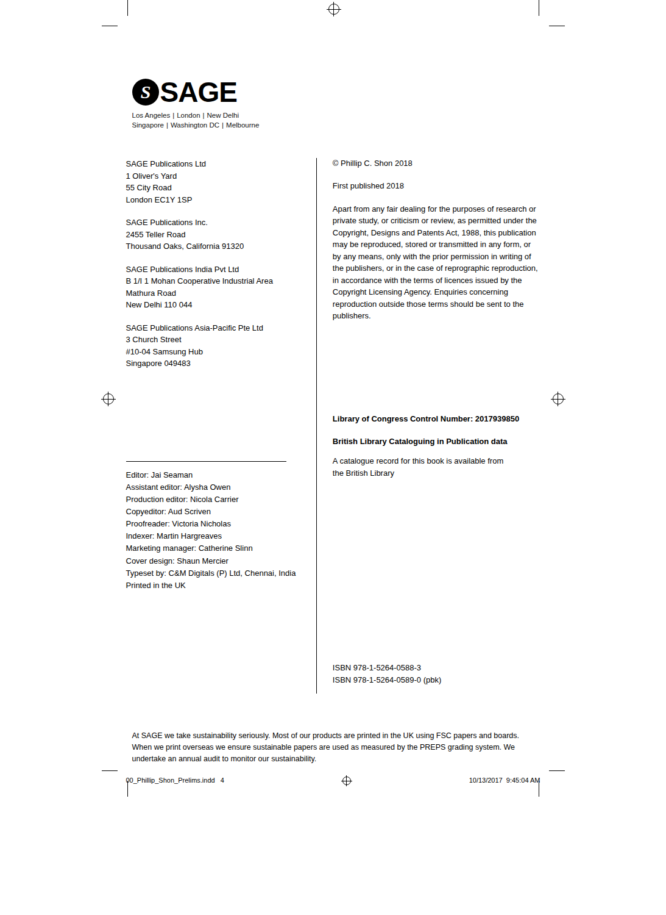SSAGE
Los Angeles|London|New Delhi
Singapore|Washington DC|Melbourne
SAGE Publications Ltd
1 Oliver's Yard
55 City Road
London EC1Y 1SP
SAGE Publications Inc.
2455 Teller Road
Thousand Oaks, California 91320
SAGE Publications India Pvt Ltd
B 1/I 1 Mohan Cooperative Industrial Area
Mathura Road
New Delhi 110 044
SAGE Publications Asia-Pacific Pte Ltd
3 Church Street
#10-04 Samsung Hub
Singapore 049483
Editor: Jai Seaman
Assistant editor: Alysha Owen
Production editor: Nicola Carrier
Copyeditor: Aud Scriven
Proofreader: Victoria Nicholas
Indexer: Martin Hargreaves
Marketing manager: Catherine Slinn
Cover design: Shaun Mercier
Typeset by: C&M Digitals (P) Ltd, Chennai, India
Printed in the UK
© Phillip C. Shon 2018
First published 2018
Apart from any fair dealing for the purposes of research or private study, or criticism or review, as permitted under the Copyright, Designs and Patents Act, 1988, this publication may be reproduced, stored or transmitted in any form, or by any means, only with the prior permission in writing of the publishers, or in the case of reprographic reproduction, in accordance with the terms of licences issued by the Copyright Licensing Agency. Enquiries concerning reproduction outside those terms should be sent to the publishers.
Library of Congress Control Number: 2017939850
British Library Cataloguing in Publication data
A catalogue record for this book is available from
the British Library
ISBN 978-1-5264-0588-3
ISBN 978-1-5264-0589-0 (pbk)
At SAGE we take sustainability seriously. Most of our products are printed in the UK using FSC papers and boards. When we print overseas we ensure sustainable papers are used as measured by the PREPS grading system. We undertake an annual audit to monitor our sustainability.
00_Phillip_Shon_Prelims.indd 4 10/13/2017 9:45:04 AM